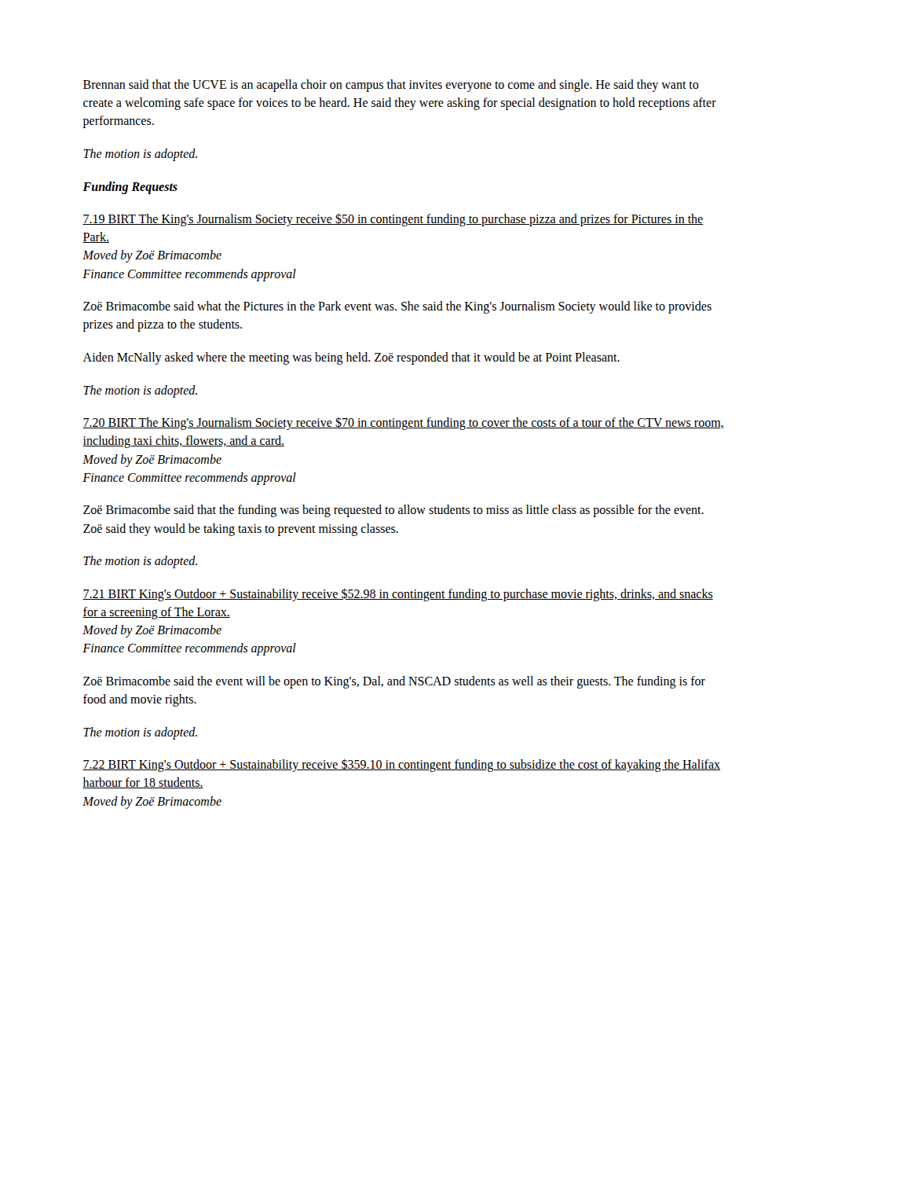Brennan said that the UCVE is an acapella choir on campus that invites everyone to come and single. He said they want to create a welcoming safe space for voices to be heard. He said they were asking for special designation to hold receptions after performances.
The motion is adopted.
Funding Requests
7.19 BIRT The King's Journalism Society receive $50 in contingent funding to purchase pizza and prizes for Pictures in the Park.
Moved by Zoë Brimacombe
Finance Committee recommends approval
Zoë Brimacombe said what the Pictures in the Park event was. She said the King's Journalism Society would like to provides prizes and pizza to the students.
Aiden McNally asked where the meeting was being held. Zoë responded that it would be at Point Pleasant.
The motion is adopted.
7.20 BIRT The King's Journalism Society receive $70 in contingent funding to cover the costs of a tour of the CTV news room, including taxi chits, flowers, and a card.
Moved by Zoë Brimacombe
Finance Committee recommends approval
Zoë Brimacombe said that the funding was being requested to allow students to miss as little class as possible for the event. Zoë said they would be taking taxis to prevent missing classes.
The motion is adopted.
7.21 BIRT King's Outdoor + Sustainability receive $52.98 in contingent funding to purchase movie rights, drinks, and snacks for a screening of The Lorax.
Moved by Zoë Brimacombe
Finance Committee recommends approval
Zoë Brimacombe said the event will be open to King's, Dal, and NSCAD students as well as their guests. The funding is for food and movie rights.
The motion is adopted.
7.22 BIRT King's Outdoor + Sustainability receive $359.10 in contingent funding to subsidize the cost of kayaking the Halifax harbour for 18 students.
Moved by Zoë Brimacombe